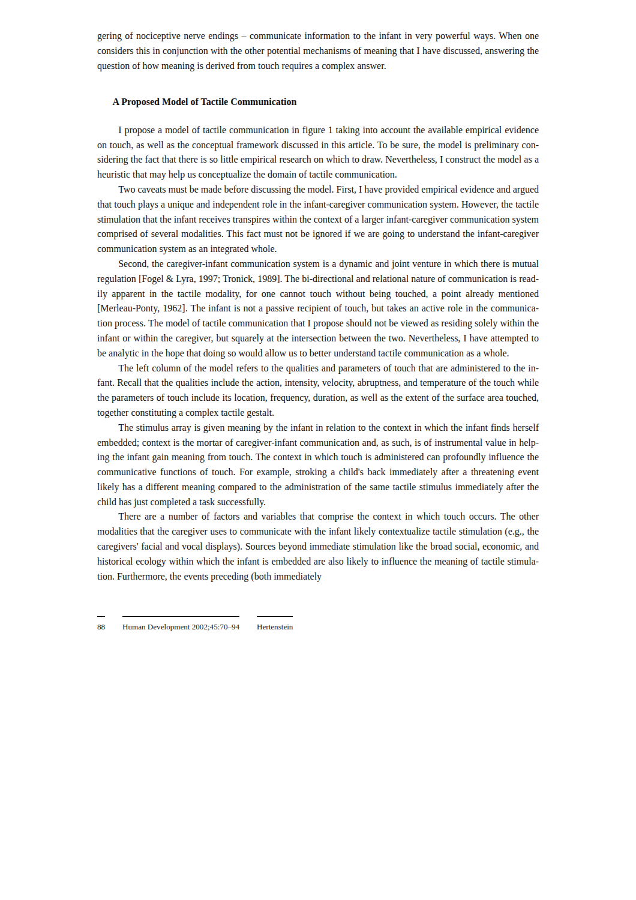gering of nociceptive nerve endings – communicate information to the infant in very powerful ways. When one considers this in conjunction with the other potential mechanisms of meaning that I have discussed, answering the question of how meaning is derived from touch requires a complex answer.
A Proposed Model of Tactile Communication
I propose a model of tactile communication in figure 1 taking into account the available empirical evidence on touch, as well as the conceptual framework discussed in this article. To be sure, the model is preliminary considering the fact that there is so little empirical research on which to draw. Nevertheless, I construct the model as a heuristic that may help us conceptualize the domain of tactile communication.
Two caveats must be made before discussing the model. First, I have provided empirical evidence and argued that touch plays a unique and independent role in the infant-caregiver communication system. However, the tactile stimulation that the infant receives transpires within the context of a larger infant-caregiver communication system comprised of several modalities. This fact must not be ignored if we are going to understand the infant-caregiver communication system as an integrated whole.
Second, the caregiver-infant communication system is a dynamic and joint venture in which there is mutual regulation [Fogel & Lyra, 1997; Tronick, 1989]. The bi-directional and relational nature of communication is readily apparent in the tactile modality, for one cannot touch without being touched, a point already mentioned [Merleau-Ponty, 1962]. The infant is not a passive recipient of touch, but takes an active role in the communication process. The model of tactile communication that I propose should not be viewed as residing solely within the infant or within the caregiver, but squarely at the intersection between the two. Nevertheless, I have attempted to be analytic in the hope that doing so would allow us to better understand tactile communication as a whole.
The left column of the model refers to the qualities and parameters of touch that are administered to the infant. Recall that the qualities include the action, intensity, velocity, abruptness, and temperature of the touch while the parameters of touch include its location, frequency, duration, as well as the extent of the surface area touched, together constituting a complex tactile gestalt.
The stimulus array is given meaning by the infant in relation to the context in which the infant finds herself embedded; context is the mortar of caregiver-infant communication and, as such, is of instrumental value in helping the infant gain meaning from touch. The context in which touch is administered can profoundly influence the communicative functions of touch. For example, stroking a child's back immediately after a threatening event likely has a different meaning compared to the administration of the same tactile stimulus immediately after the child has just completed a task successfully.
There are a number of factors and variables that comprise the context in which touch occurs. The other modalities that the caregiver uses to communicate with the infant likely contextualize tactile stimulation (e.g., the caregivers' facial and vocal displays). Sources beyond immediate stimulation like the broad social, economic, and historical ecology within which the infant is embedded are also likely to influence the meaning of tactile stimulation. Furthermore, the events preceding (both immediately
88
Human Development 2002;45:70–94
Hertenstein